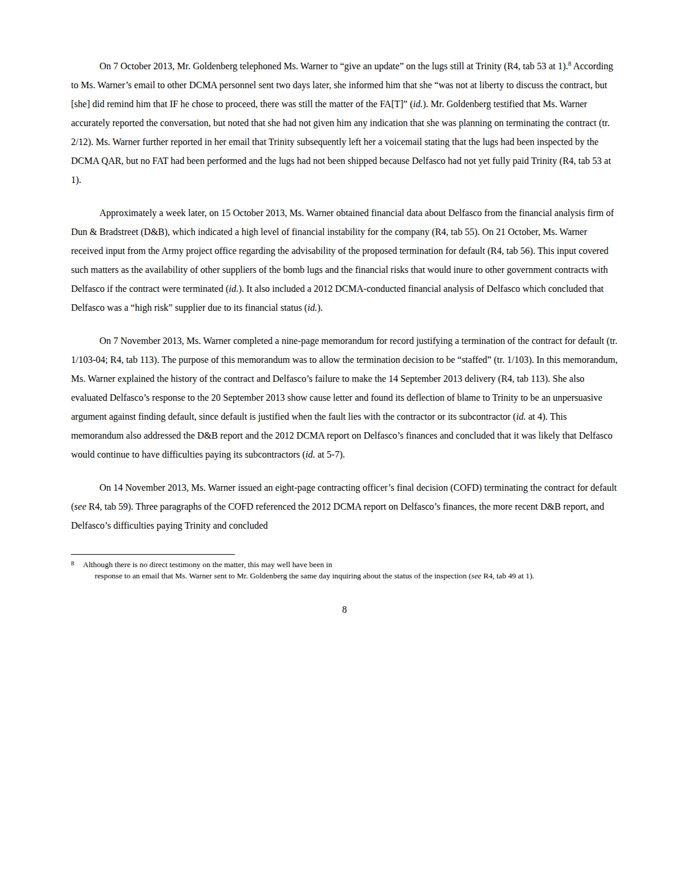On 7 October 2013, Mr. Goldenberg telephoned Ms. Warner to “give an update” on the lugs still at Trinity (R4, tab 53 at 1).8 According to Ms. Warner’s email to other DCMA personnel sent two days later, she informed him that she “was not at liberty to discuss the contract, but [she] did remind him that IF he chose to proceed, there was still the matter of the FA[T]” (id.). Mr. Goldenberg testified that Ms. Warner accurately reported the conversation, but noted that she had not given him any indication that she was planning on terminating the contract (tr. 2/12). Ms. Warner further reported in her email that Trinity subsequently left her a voicemail stating that the lugs had been inspected by the DCMA QAR, but no FAT had been performed and the lugs had not been shipped because Delfasco had not yet fully paid Trinity (R4, tab 53 at 1).
Approximately a week later, on 15 October 2013, Ms. Warner obtained financial data about Delfasco from the financial analysis firm of Dun & Bradstreet (D&B), which indicated a high level of financial instability for the company (R4, tab 55). On 21 October, Ms. Warner received input from the Army project office regarding the advisability of the proposed termination for default (R4, tab 56). This input covered such matters as the availability of other suppliers of the bomb lugs and the financial risks that would inure to other government contracts with Delfasco if the contract were terminated (id.). It also included a 2012 DCMA-conducted financial analysis of Delfasco which concluded that Delfasco was a “high risk” supplier due to its financial status (id.).
On 7 November 2013, Ms. Warner completed a nine-page memorandum for record justifying a termination of the contract for default (tr. 1/103-04; R4, tab 113). The purpose of this memorandum was to allow the termination decision to be “staffed” (tr. 1/103). In this memorandum, Ms. Warner explained the history of the contract and Delfasco’s failure to make the 14 September 2013 delivery (R4, tab 113). She also evaluated Delfasco’s response to the 20 September 2013 show cause letter and found its deflection of blame to Trinity to be an unpersuasive argument against finding default, since default is justified when the fault lies with the contractor or its subcontractor (id. at 4). This memorandum also addressed the D&B report and the 2012 DCMA report on Delfasco’s finances and concluded that it was likely that Delfasco would continue to have difficulties paying its subcontractors (id. at 5-7).
On 14 November 2013, Ms. Warner issued an eight-page contracting officer’s final decision (COFD) terminating the contract for default (see R4, tab 59). Three paragraphs of the COFD referenced the 2012 DCMA report on Delfasco’s finances, the more recent D&B report, and Delfasco’s difficulties paying Trinity and concluded
8 Although there is no direct testimony on the matter, this may well have been in response to an email that Ms. Warner sent to Mr. Goldenberg the same day inquiring about the status of the inspection (see R4, tab 49 at 1).
8